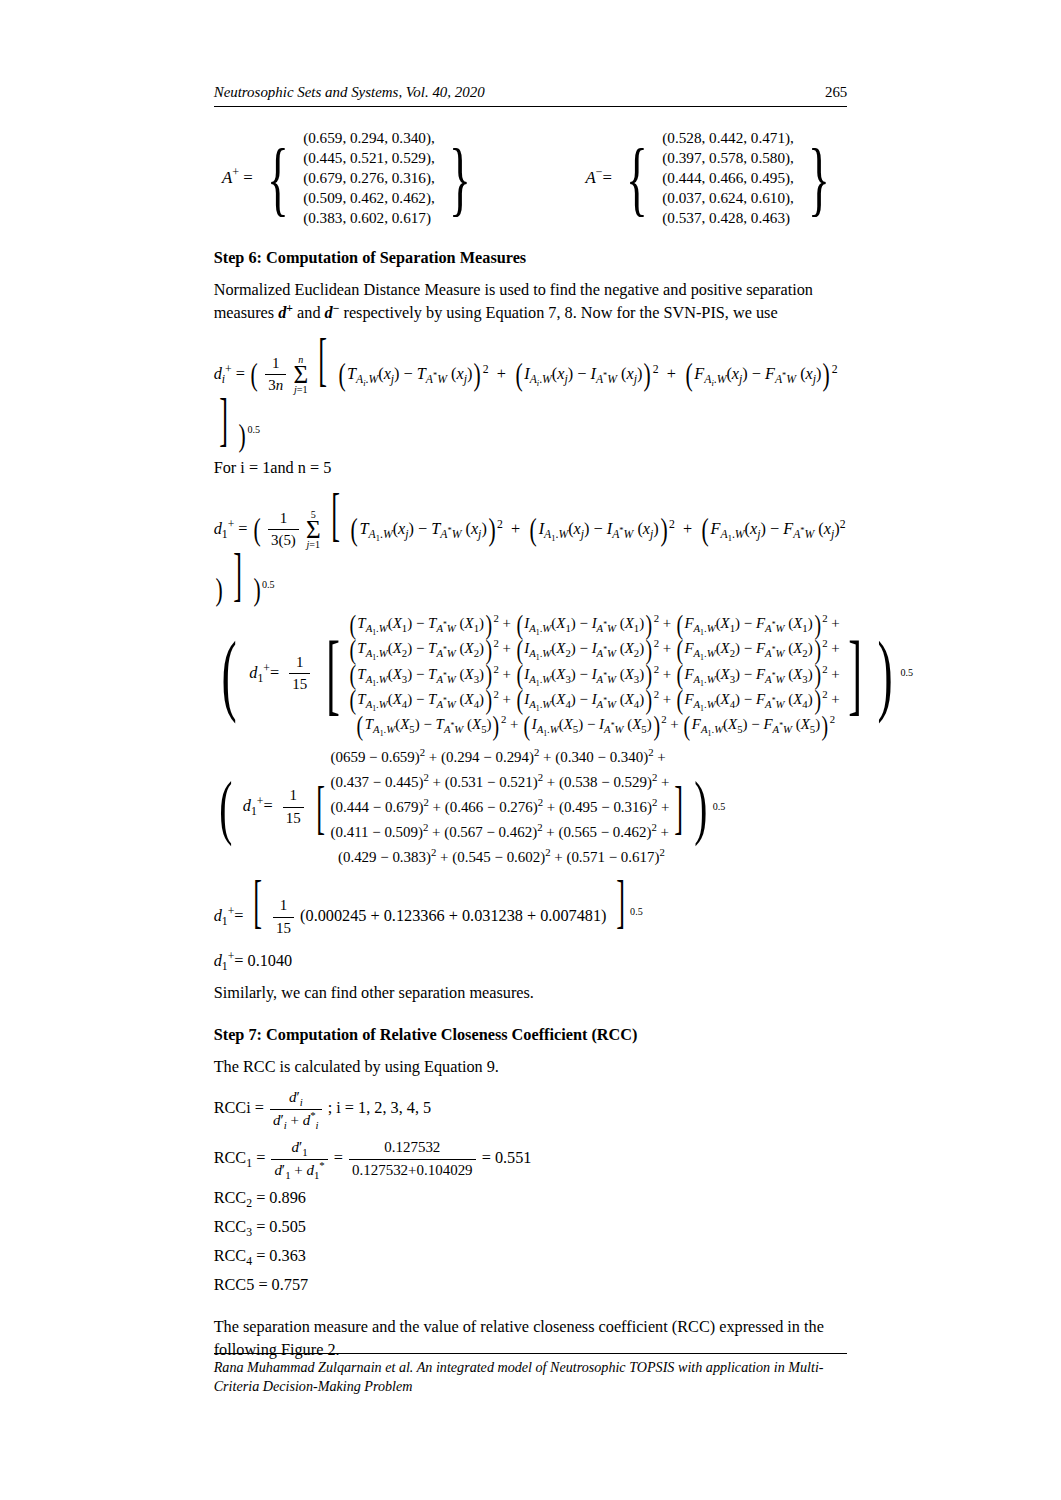Neutrosophic Sets and Systems, Vol. 40, 2020 265
A+ = { (0.659, 0.294, 0.340), (0.445, 0.521, 0.529), (0.679, 0.276, 0.316), (0.509, 0.462, 0.462), (0.383, 0.602, 0.617) }
A−= { (0.528, 0.442, 0.471), (0.397, 0.578, 0.580), (0.444, 0.466, 0.495), (0.037, 0.624, 0.610), (0.537, 0.428, 0.463) }
Step 6: Computation of Separation Measures
Normalized Euclidean Distance Measure is used to find the negative and positive separation measures d+ and d− respectively by using Equation 7, 8. Now for the SVN-PIS, we use
di+ = ( 13n nΣj=1 [ (TAi.W(xj) − TA*W (xj))2 + (IAi.W(xj) − IA*W (xj))2 + (FAi.W(xj) − FA*W (xj))2 ] ) 0.5
For i = 1and n = 5
d1+ = ( 13(5) 5 Σj=1 [ (TA1.W(xj) − TA*W (xj))2 + (IA1.W(xj) − IA*W (xj))2 + (FA1.W(xj) − FA*W (xj)2) ] ) 0.5
( d1+= 115 [ (TA1.W(X1) − TA*W (X1))2 + (IA1.W(X1) − IA*W (X1))2 + (FA1.W(X1) − FA*W (X1))2 + (TA1.W(X2) − TA*W (X2))2 + (IA1.W(X2) − IA*W (X2))2 + (FA1.W(X2) − FA*W (X2))2 + (TA1.W(X3) − TA*W (X3))2 + (IA1.W(X3) − IA*W (X3))2 + (FA1.W(X3) − FA*W (X3))2 + (TA1.W(X4) − TA*W (X4))2 + (IA1.W(X4) − IA*W (X4))2 + (FA1.W(X4) − FA*W (X4))2 + (TA1.W(X5) − TA*W (X5))2 + (IA1.W(X5) − IA*W (X5))2 + (FA1.W(X5) − FA*W (X5))2 ] ) 0.5
( d1+= 115 [ (0659 − 0.659)2 + (0.294 − 0.294)2 + (0.340 − 0.340)2 + (0.437 − 0.445)2 + (0.531 − 0.521)2 + (0.538 − 0.529)2 + (0.444 − 0.679)2 + (0.466 − 0.276)2 + (0.495 − 0.316)2 + (0.411 − 0.509)2 + (0.567 − 0.462)2 + (0.565 − 0.462)2 + (0.429 − 0.383)2 + (0.545 − 0.602)2 + (0.571 − 0.617)2 ] ) 0.5
d1+= [ 115 (0.000245 + 0.123366 + 0.031238 + 0.007481) ] 0.5
d1+= 0.1040
Similarly, we can find other separation measures.
Step 7: Computation of Relative Closeness Coefficient (RCC)
The RCC is calculated by using Equation 9.
RCCi = d′i d′i + d*i ; i = 1, 2, 3, 4, 5
RCC1 = d′1 d′1 + d1* = 0.1275320.127532+0.104029 = 0.551
RCC2 = 0.896
RCC3 = 0.505
RCC4 = 0.363
RCC5 = 0.757
The separation measure and the value of relative closeness coefficient (RCC) expressed in the following Figure 2.
Rana Muhammad Zulqarnain et al. An integrated model of Neutrosophic TOPSIS with application in Multi-Criteria Decision-Making Problem